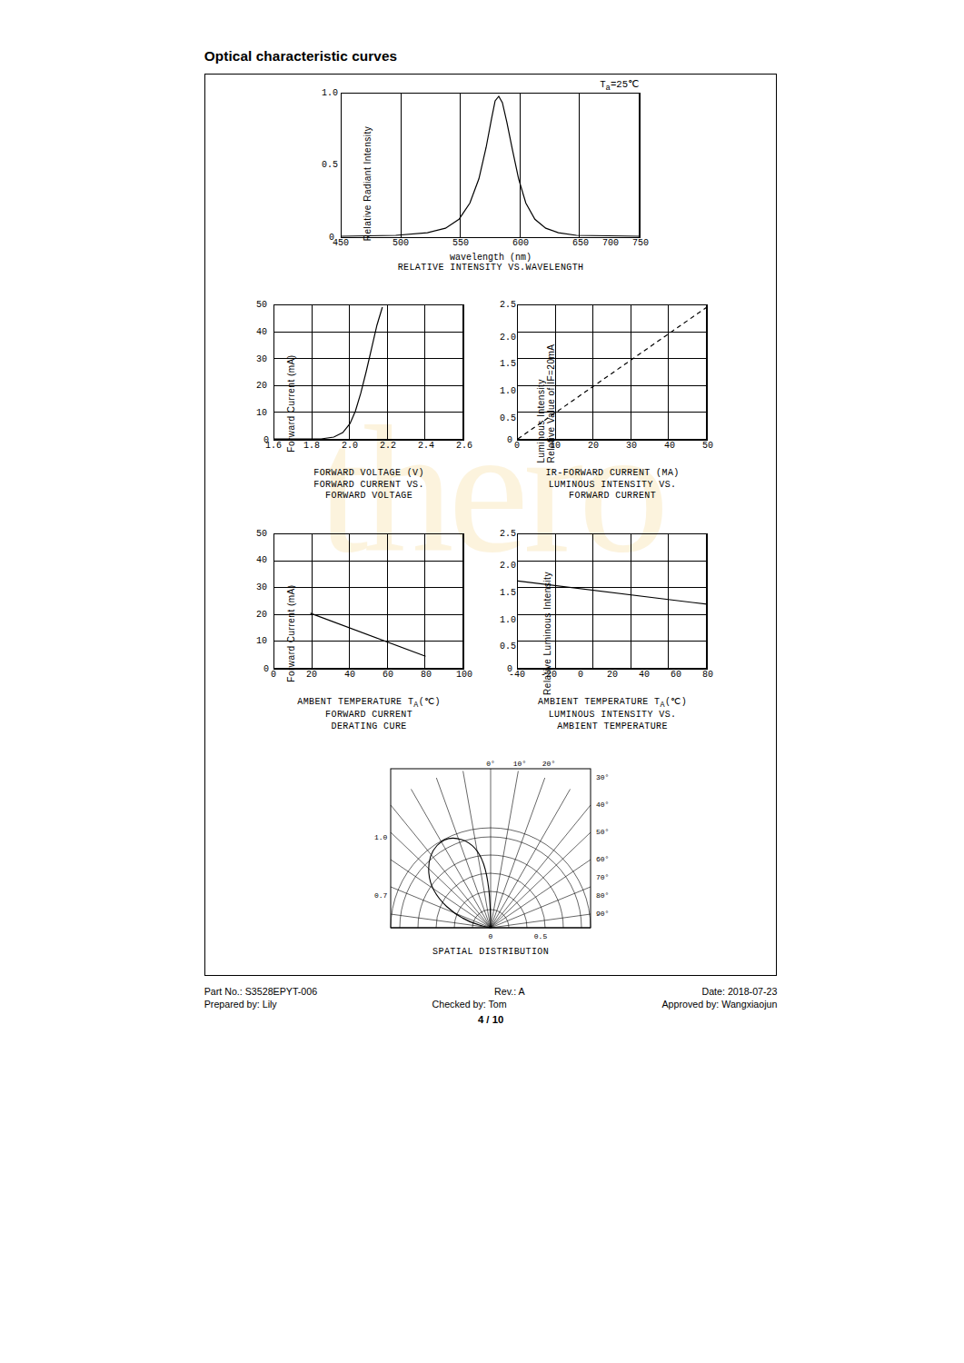Optical characteristic curves
thero
Ta=25℃
Relative Radiant Intensity
1.0 0.5 0
450 500 550 600 650 700 750
wavelength (nm)
Relative Intensity Vs.Wavelength
Forward Current (mA)
50 40 30 20 10 0
1.6 1.8 2.0 2.2 2.4 2.6
Forward Voltage (V)
Forward Current Vs.
Forward Voltage
Luminous Intensity
Relative Value of IF=20mA
2.5 2.0 1.5 1.0 0.5 0
0 10 20 30 40 50
Ir-Forward Current (mA)
Luminous Intensity Vs.
Forward Current
Forward Current (mA)
50 40 30 20 10 0
0 20 40 60 80 100
Ambent Temperature TA(℃)
Forward Current
Derating Cure
Relative Luminous Intensity
2.5 2.0 1.5 1.0 0.5 0
-40 -20 0 20 40 60 80
Ambient Temperature TA(℃)
Luminous Intensity Vs.
Ambient Temperature
0° 10° 20° 30° 40° 50° 60° 70° 80° 90° 1.0 0.7 0 0.5
Spatial Distribution
Part No.: S3528EPYT-006
Rev.: A
Date: 2018-07-23
Prepared by: Lily
Checked by: Tom
Approved by: Wangxiaojun
4 / 10